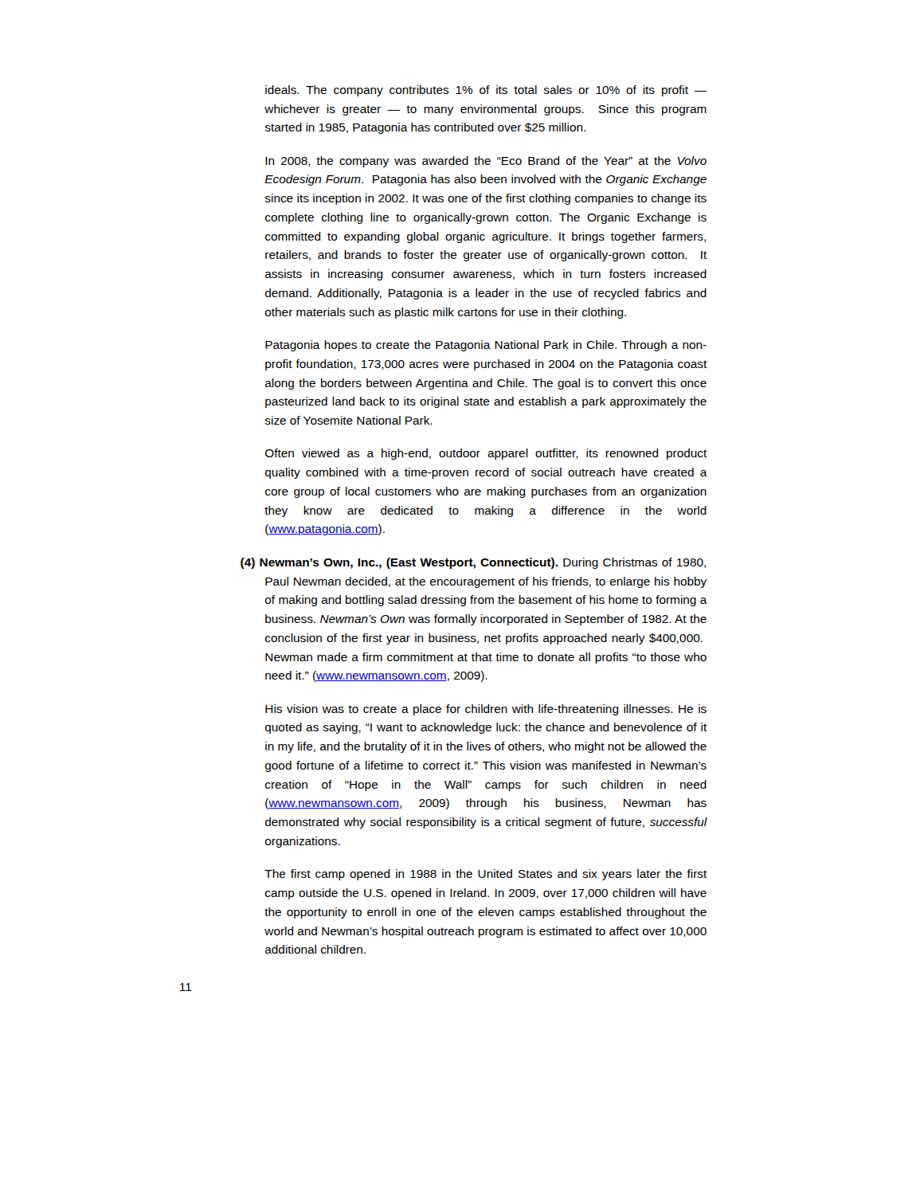ideals. The company contributes 1% of its total sales or 10% of its profit — whichever is greater — to many environmental groups. Since this program started in 1985, Patagonia has contributed over $25 million.
In 2008, the company was awarded the “Eco Brand of the Year” at the Volvo Ecodesign Forum. Patagonia has also been involved with the Organic Exchange since its inception in 2002. It was one of the first clothing companies to change its complete clothing line to organically-grown cotton. The Organic Exchange is committed to expanding global organic agriculture. It brings together farmers, retailers, and brands to foster the greater use of organically-grown cotton. It assists in increasing consumer awareness, which in turn fosters increased demand. Additionally, Patagonia is a leader in the use of recycled fabrics and other materials such as plastic milk cartons for use in their clothing.
Patagonia hopes to create the Patagonia National Park in Chile. Through a non-profit foundation, 173,000 acres were purchased in 2004 on the Patagonia coast along the borders between Argentina and Chile. The goal is to convert this once pasteurized land back to its original state and establish a park approximately the size of Yosemite National Park.
Often viewed as a high-end, outdoor apparel outfitter, its renowned product quality combined with a time-proven record of social outreach have created a core group of local customers who are making purchases from an organization they know are dedicated to making a difference in the world (www.patagonia.com).
(4) Newman’s Own, Inc., (East Westport, Connecticut). During Christmas of 1980, Paul Newman decided, at the encouragement of his friends, to enlarge his hobby of making and bottling salad dressing from the basement of his home to forming a business. Newman’s Own was formally incorporated in September of 1982. At the conclusion of the first year in business, net profits approached nearly $400,000. Newman made a firm commitment at that time to donate all profits “to those who need it.” (www.newmansown.com, 2009).
His vision was to create a place for children with life-threatening illnesses. He is quoted as saying, “I want to acknowledge luck: the chance and benevolence of it in my life, and the brutality of it in the lives of others, who might not be allowed the good fortune of a lifetime to correct it.” This vision was manifested in Newman’s creation of “Hope in the Wall” camps for such children in need (www.newmansown.com, 2009) through his business, Newman has demonstrated why social responsibility is a critical segment of future, successful organizations.
The first camp opened in 1988 in the United States and six years later the first camp outside the U.S. opened in Ireland. In 2009, over 17,000 children will have the opportunity to enroll in one of the eleven camps established throughout the world and Newman’s hospital outreach program is estimated to affect over 10,000 additional children.
11